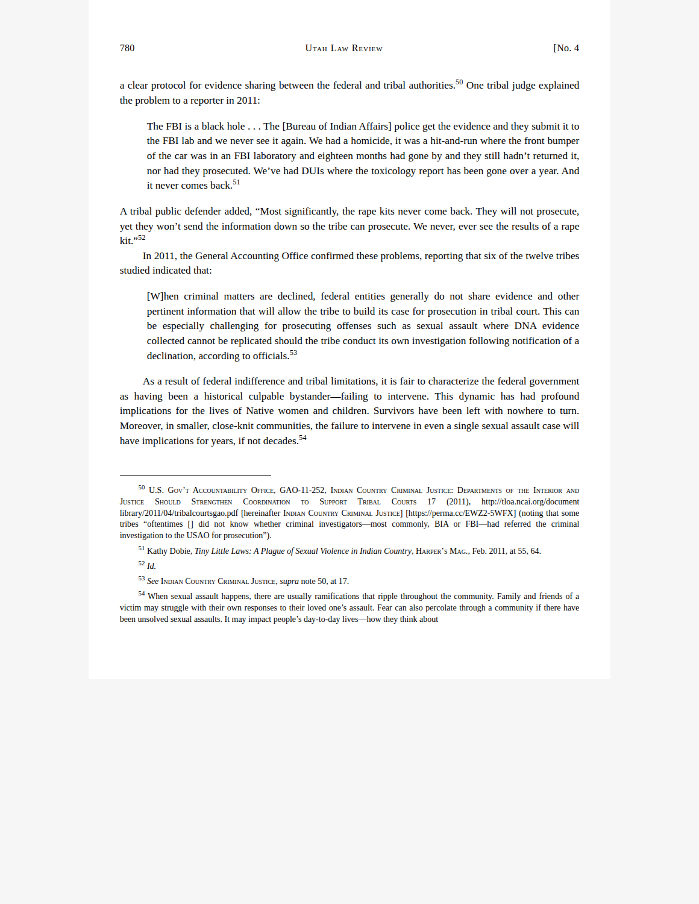780 Utah Law Review [No. 4
a clear protocol for evidence sharing between the federal and tribal authorities.50 One tribal judge explained the problem to a reporter in 2011:
The FBI is a black hole . . . The [Bureau of Indian Affairs] police get the evidence and they submit it to the FBI lab and we never see it again. We had a homicide, it was a hit-and-run where the front bumper of the car was in an FBI laboratory and eighteen months had gone by and they still hadn’t returned it, nor had they prosecuted. We’ve had DUIs where the toxicology report has been gone over a year. And it never comes back.51
A tribal public defender added, “Most significantly, the rape kits never come back. They will not prosecute, yet they won’t send the information down so the tribe can prosecute. We never, ever see the results of a rape kit.”52
In 2011, the General Accounting Office confirmed these problems, reporting that six of the twelve tribes studied indicated that:
[W]hen criminal matters are declined, federal entities generally do not share evidence and other pertinent information that will allow the tribe to build its case for prosecution in tribal court. This can be especially challenging for prosecuting offenses such as sexual assault where DNA evidence collected cannot be replicated should the tribe conduct its own investigation following notification of a declination, according to officials.53
As a result of federal indifference and tribal limitations, it is fair to characterize the federal government as having been a historical culpable bystander—failing to intervene. This dynamic has had profound implications for the lives of Native women and children. Survivors have been left with nowhere to turn. Moreover, in smaller, close-knit communities, the failure to intervene in even a single sexual assault case will have implications for years, if not decades.54
50 U.S. Gov’t Accountability Office, GAO-11-252, Indian Country Criminal Justice: Departments of the Interior and Justice Should Strengthen Coordination to Support Tribal Courts 17 (2011), http://tloa.ncai.org/document library/2011/04/tribalcourtsgao.pdf [hereinafter Indian Country Criminal Justice] [https://perma.cc/EWZ2-5WFX] (noting that some tribes “oftentimes [] did not know whether criminal investigators—most commonly, BIA or FBI—had referred the criminal investigation to the USAO for prosecution”).
51 Kathy Dobie, Tiny Little Laws: A Plague of Sexual Violence in Indian Country, Harper’s Mag., Feb. 2011, at 55, 64.
52 Id.
53 See Indian Country Criminal Justice, supra note 50, at 17.
54 When sexual assault happens, there are usually ramifications that ripple throughout the community. Family and friends of a victim may struggle with their own responses to their loved one’s assault. Fear can also percolate through a community if there have been unsolved sexual assaults. It may impact people’s day-to-day lives—how they think about